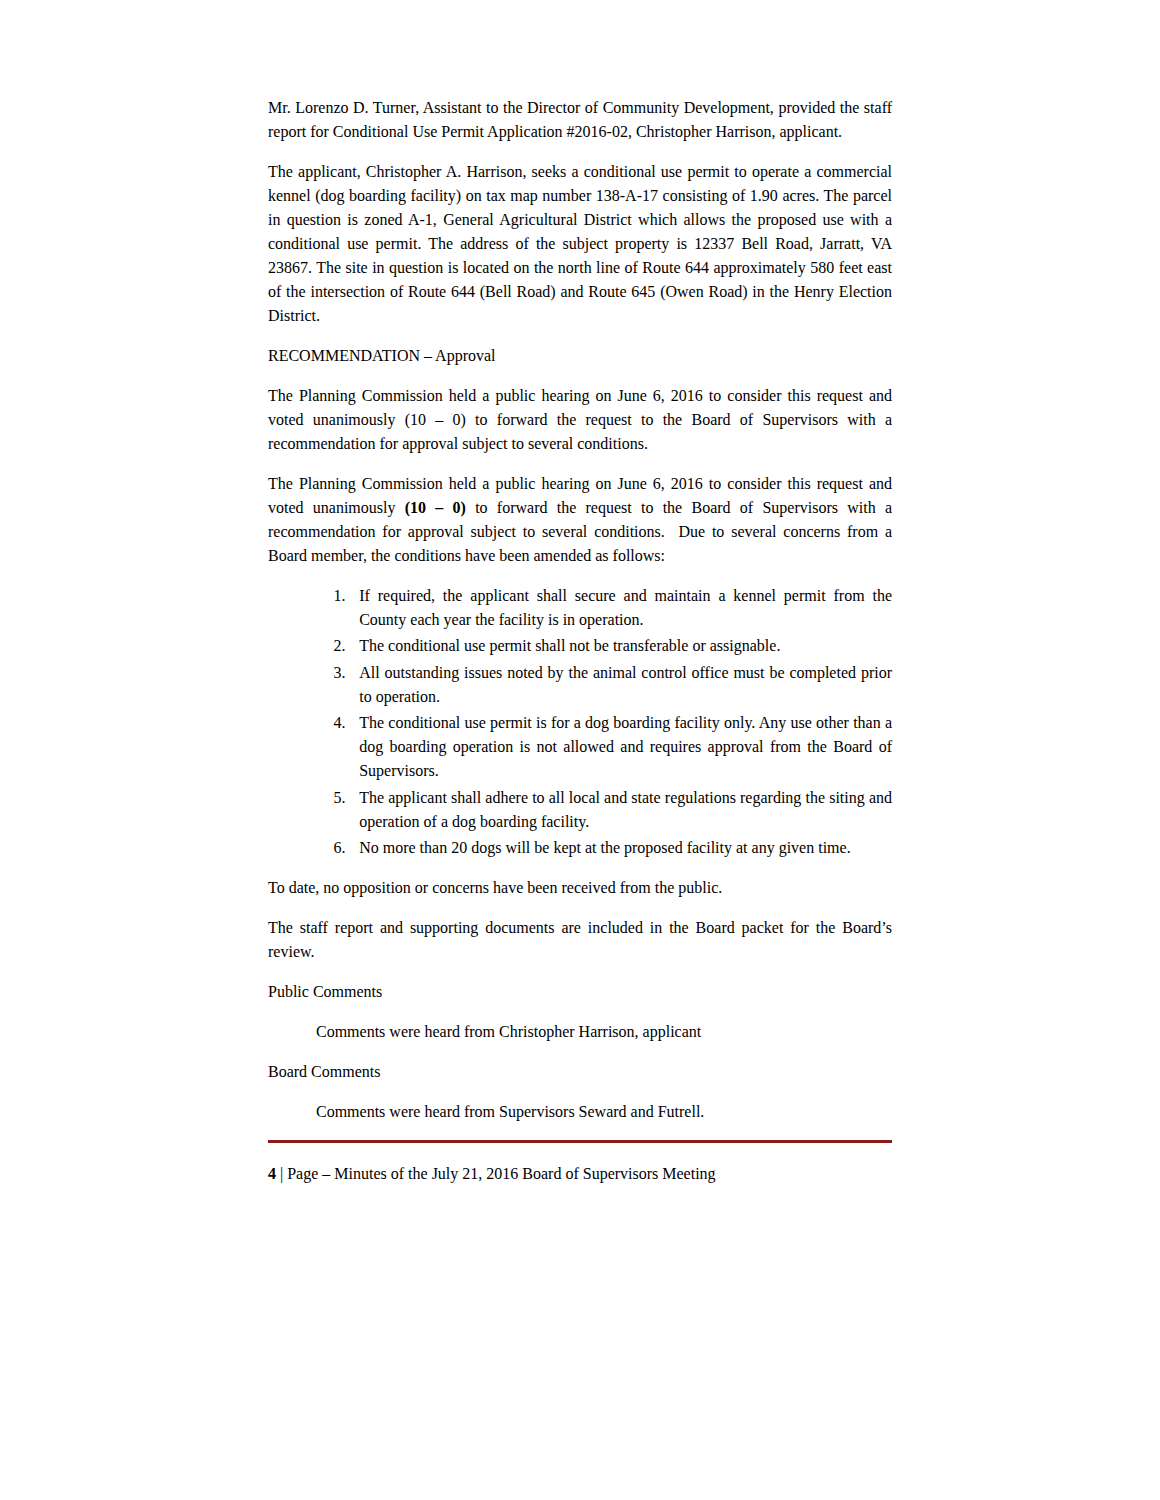Mr. Lorenzo D. Turner, Assistant to the Director of Community Development, provided the staff report for Conditional Use Permit Application #2016-02, Christopher Harrison, applicant.
The applicant, Christopher A. Harrison, seeks a conditional use permit to operate a commercial kennel (dog boarding facility) on tax map number 138-A-17 consisting of 1.90 acres. The parcel in question is zoned A-1, General Agricultural District which allows the proposed use with a conditional use permit. The address of the subject property is 12337 Bell Road, Jarratt, VA 23867. The site in question is located on the north line of Route 644 approximately 580 feet east of the intersection of Route 644 (Bell Road) and Route 645 (Owen Road) in the Henry Election District.
RECOMMENDATION – Approval
The Planning Commission held a public hearing on June 6, 2016 to consider this request and voted unanimously (10 – 0) to forward the request to the Board of Supervisors with a recommendation for approval subject to several conditions.
The Planning Commission held a public hearing on June 6, 2016 to consider this request and voted unanimously (10 – 0) to forward the request to the Board of Supervisors with a recommendation for approval subject to several conditions. Due to several concerns from a Board member, the conditions have been amended as follows:
If required, the applicant shall secure and maintain a kennel permit from the County each year the facility is in operation.
The conditional use permit shall not be transferable or assignable.
All outstanding issues noted by the animal control office must be completed prior to operation.
The conditional use permit is for a dog boarding facility only. Any use other than a dog boarding operation is not allowed and requires approval from the Board of Supervisors.
The applicant shall adhere to all local and state regulations regarding the siting and operation of a dog boarding facility.
No more than 20 dogs will be kept at the proposed facility at any given time.
To date, no opposition or concerns have been received from the public.
The staff report and supporting documents are included in the Board packet for the Board’s review.
Public Comments
Comments were heard from Christopher Harrison, applicant
Board Comments
Comments were heard from Supervisors Seward and Futrell.
4 | Page – Minutes of the July 21, 2016 Board of Supervisors Meeting